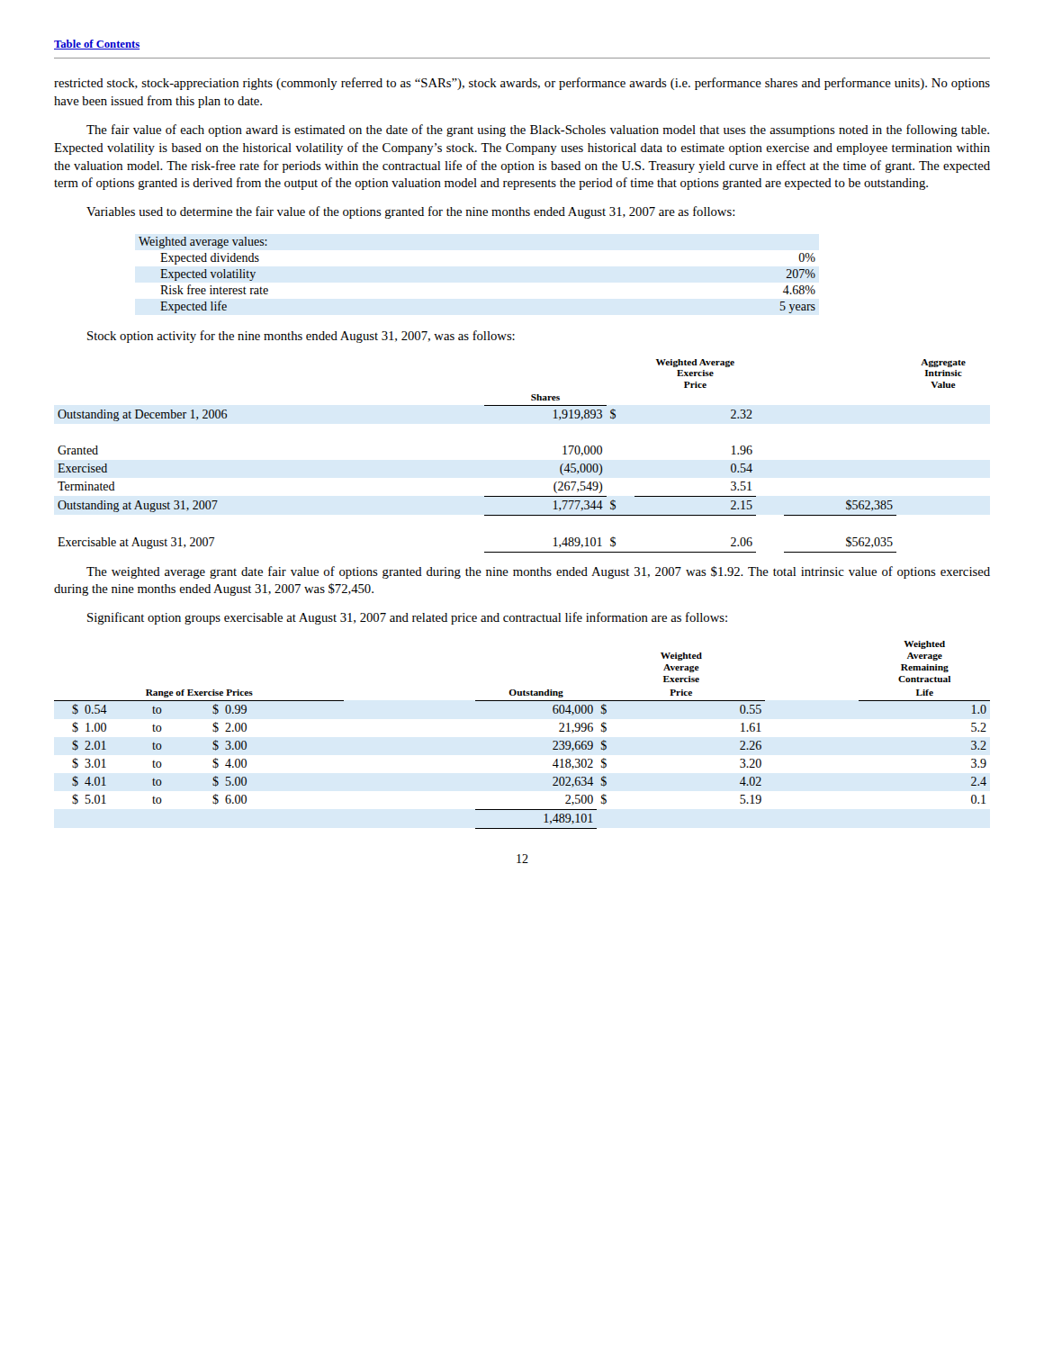Table of Contents
restricted stock, stock-appreciation rights (commonly referred to as “SARs”), stock awards, or performance awards (i.e. performance shares and performance units). No options have been issued from this plan to date.
The fair value of each option award is estimated on the date of the grant using the Black-Scholes valuation model that uses the assumptions noted in the following table. Expected volatility is based on the historical volatility of the Company’s stock. The Company uses historical data to estimate option exercise and employee termination within the valuation model. The risk-free rate for periods within the contractual life of the option is based on the U.S. Treasury yield curve in effect at the time of grant. The expected term of options granted is derived from the output of the option valuation model and represents the period of time that options granted are expected to be outstanding.
Variables used to determine the fair value of the options granted for the nine months ended August 31, 2007 are as follows:
| Weighted average values: | |
| Expected dividends | 0% |
| Expected volatility | 207% |
| Risk free interest rate | 4.68% |
| Expected life | 5 years |
Stock option activity for the nine months ended August 31, 2007, was as follows:
| | | Weighted Average Exercise Price | | Aggregate Intrinsic Value |
| --- | --- | --- | --- | --- |
| | Shares | | | |
| Outstanding at December 1, 2006 | 1,919,893 | $ | 2.32 | | | |
| Granted | 170,000 | | 1.96 | | | |
| Exercised | (45,000) | | 0.54 | | | |
| Terminated | (267,549) | | 3.51 | | | |
| Outstanding at August 31, 2007 | 1,777,344 | $ | 2.15 | | $562,385 | |
| Exercisable at August 31, 2007 | 1,489,101 | $ | 2.06 | | $562,035 | |
The weighted average grant date fair value of options granted during the nine months ended August 31, 2007 was $1.92. The total intrinsic value of options exercised during the nine months ended August 31, 2007 was $72,450.
Significant option groups exercisable at August 31, 2007 and related price and contractual life information are as follows:
| | | | Weighted Average Exercise | | Weighted Average Remaining Contractual |
| --- | --- | --- | --- | --- | --- |
| Range of Exercise Prices | | Outstanding | Price | | Life |
| $ 0.54 | to | $ 0.99 | | | 604,000 | $ | 0.55 | | 1.0 |
| $ 1.00 | to | $ 2.00 | | | 21,996 | $ | 1.61 | | 5.2 |
| $ 2.01 | to | $ 3.00 | | | 239,669 | $ | 2.26 | | 3.2 |
| $ 3.01 | to | $ 4.00 | | | 418,302 | $ | 3.20 | | 3.9 |
| $ 4.01 | to | $ 5.00 | | | 202,634 | $ | 4.02 | | 2.4 |
| $ 5.01 | to | $ 6.00 | | | 2,500 | $ | 5.19 | | 0.1 |
| | 1,489,101 | |
12